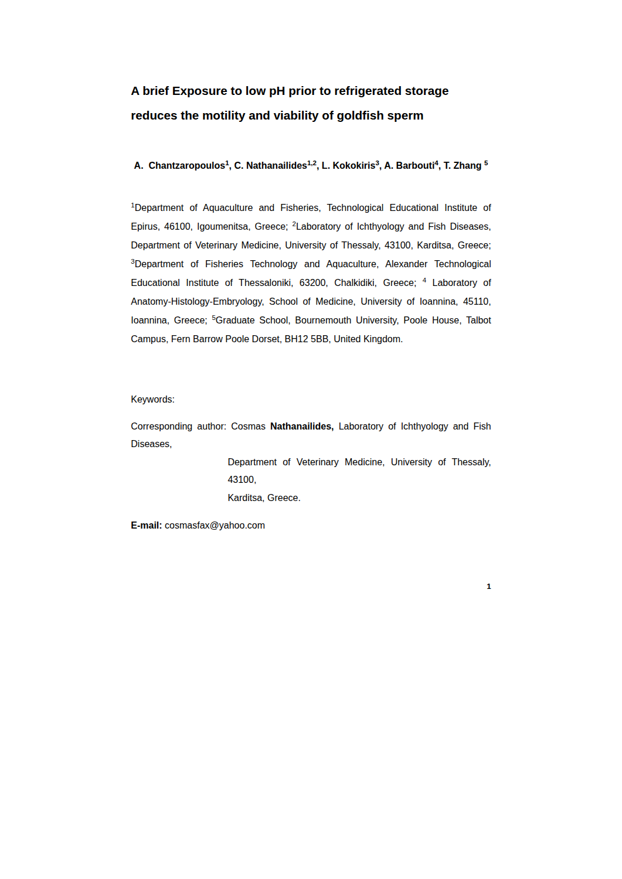A brief Exposure to low pH prior to refrigerated storage reduces the motility and viability of goldfish sperm
A. Chantzaropoulos1, C. Nathanailides1,2, L. Kokokiris3, A. Barbouti4, T. Zhang 5
1Department of Aquaculture and Fisheries, Technological Educational Institute of Epirus, 46100, Igoumenitsa, Greece; 2Laboratory of Ichthyology and Fish Diseases, Department of Veterinary Medicine, University of Thessaly, 43100, Karditsa, Greece; 3Department of Fisheries Technology and Aquaculture, Alexander Technological Educational Institute of Thessaloniki, 63200, Chalkidiki, Greece; 4 Laboratory of Anatomy-Histology-Embryology, School of Medicine, University of Ioannina, 45110, Ioannina, Greece; 5Graduate School, Bournemouth University, Poole House, Talbot Campus, Fern Barrow Poole Dorset, BH12 5BB, United Kingdom.
Keywords:
Corresponding author: Cosmas Nathanailides, Laboratory of Ichthyology and Fish Diseases, Department of Veterinary Medicine, University of Thessaly, 43100, Karditsa, Greece.
E-mail: cosmasfax@yahoo.com
1